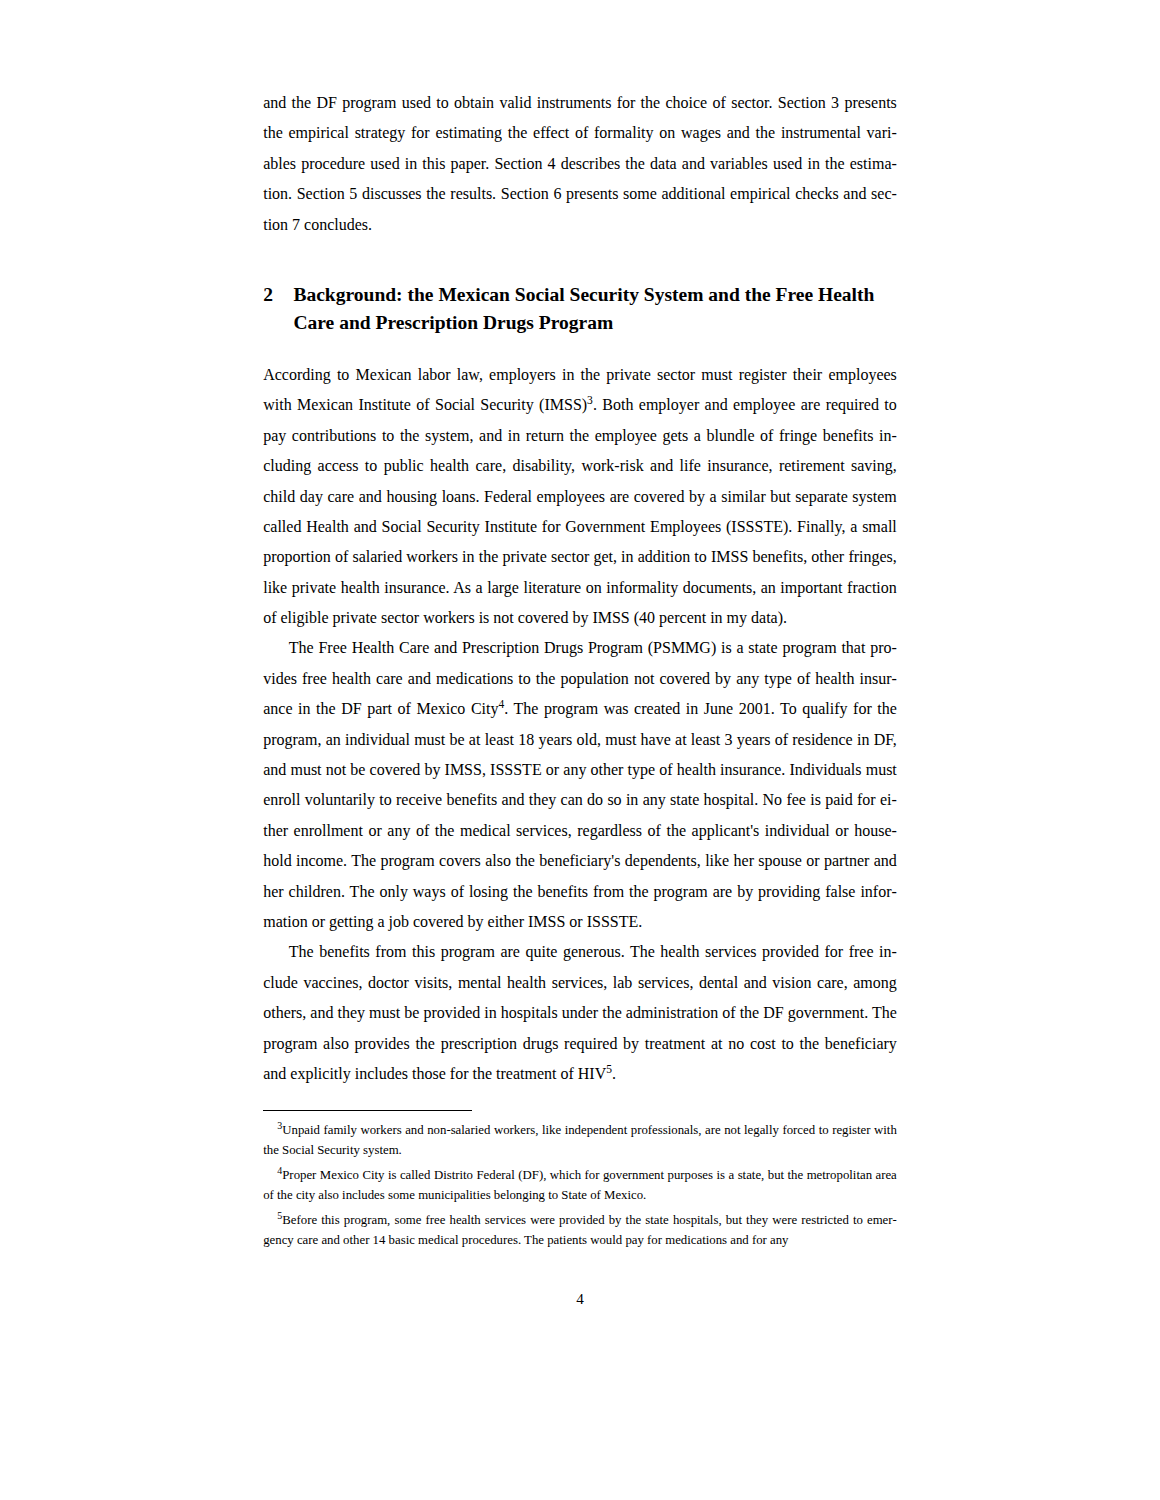and the DF program used to obtain valid instruments for the choice of sector. Section 3 presents the empirical strategy for estimating the effect of formality on wages and the instrumental variables procedure used in this paper. Section 4 describes the data and variables used in the estimation. Section 5 discusses the results. Section 6 presents some additional empirical checks and section 7 concludes.
2 Background: the Mexican Social Security System and the Free Health Care and Prescription Drugs Program
According to Mexican labor law, employers in the private sector must register their employees with Mexican Institute of Social Security (IMSS)3. Both employer and employee are required to pay contributions to the system, and in return the employee gets a blundle of fringe benefits including access to public health care, disability, work-risk and life insurance, retirement saving, child day care and housing loans. Federal employees are covered by a similar but separate system called Health and Social Security Institute for Government Employees (ISSSTE). Finally, a small proportion of salaried workers in the private sector get, in addition to IMSS benefits, other fringes, like private health insurance. As a large literature on informality documents, an important fraction of eligible private sector workers is not covered by IMSS (40 percent in my data).
The Free Health Care and Prescription Drugs Program (PSMMG) is a state program that provides free health care and medications to the population not covered by any type of health insurance in the DF part of Mexico City4. The program was created in June 2001. To qualify for the program, an individual must be at least 18 years old, must have at least 3 years of residence in DF, and must not be covered by IMSS, ISSSTE or any other type of health insurance. Individuals must enroll voluntarily to receive benefits and they can do so in any state hospital. No fee is paid for either enrollment or any of the medical services, regardless of the applicant's individual or household income. The program covers also the beneficiary's dependents, like her spouse or partner and her children. The only ways of losing the benefits from the program are by providing false information or getting a job covered by either IMSS or ISSSTE.
The benefits from this program are quite generous. The health services provided for free include vaccines, doctor visits, mental health services, lab services, dental and vision care, among others, and they must be provided in hospitals under the administration of the DF government. The program also provides the prescription drugs required by treatment at no cost to the beneficiary and explicitly includes those for the treatment of HIV5.
3 Unpaid family workers and non-salaried workers, like independent professionals, are not legally forced to register with the Social Security system.
4 Proper Mexico City is called Distrito Federal (DF), which for government purposes is a state, but the metropolitan area of the city also includes some municipalities belonging to State of Mexico.
5 Before this program, some free health services were provided by the state hospitals, but they were restricted to emergency care and other 14 basic medical procedures. The patients would pay for medications and for any
4